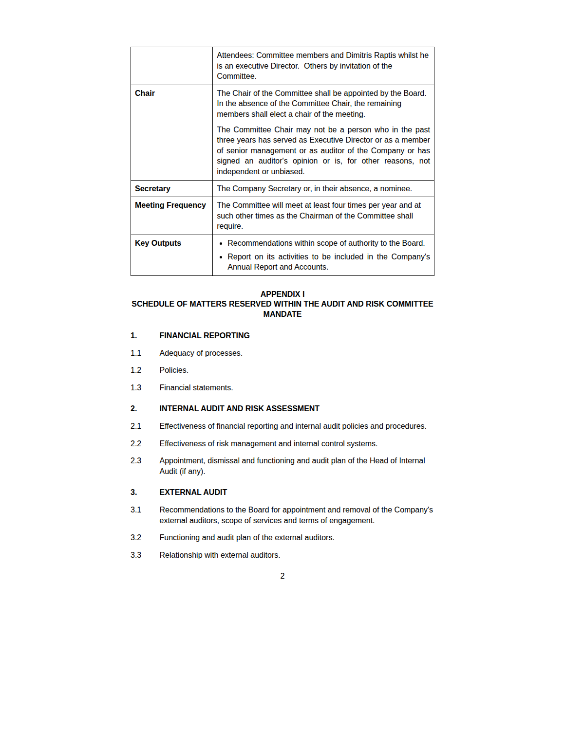| | Attendees: Committee members and Dimitris Raptis whilst he is an executive Director. Others by invitation of the Committee. |
| Chair | The Chair of the Committee shall be appointed by the Board. In the absence of the Committee Chair, the remaining members shall elect a chair of the meeting. The Committee Chair may not be a person who in the past three years has served as Executive Director or as a member of senior management or as auditor of the Company or has signed an auditor's opinion or is, for other reasons, not independent or unbiased. |
| Secretary | The Company Secretary or, in their absence, a nominee. |
| Meeting Frequency | The Committee will meet at least four times per year and at such other times as the Chairman of the Committee shall require. |
| Key Outputs | Recommendations within scope of authority to the Board. Report on its activities to be included in the Company's Annual Report and Accounts. |
APPENDIX ISCHEDULE OF MATTERS RESERVED WITHIN THE AUDIT AND RISK COMMITTEE MANDATE
1. FINANCIAL REPORTING
1.1 Adequacy of processes.
1.2 Policies.
1.3 Financial statements.
2. INTERNAL AUDIT AND RISK ASSESSMENT
2.1 Effectiveness of financial reporting and internal audit policies and procedures.
2.2 Effectiveness of risk management and internal control systems.
2.3 Appointment, dismissal and functioning and audit plan of the Head of Internal Audit (if any).
3. EXTERNAL AUDIT
3.1 Recommendations to the Board for appointment and removal of the Company's external auditors, scope of services and terms of engagement.
3.2 Functioning and audit plan of the external auditors.
3.3 Relationship with external auditors.
2